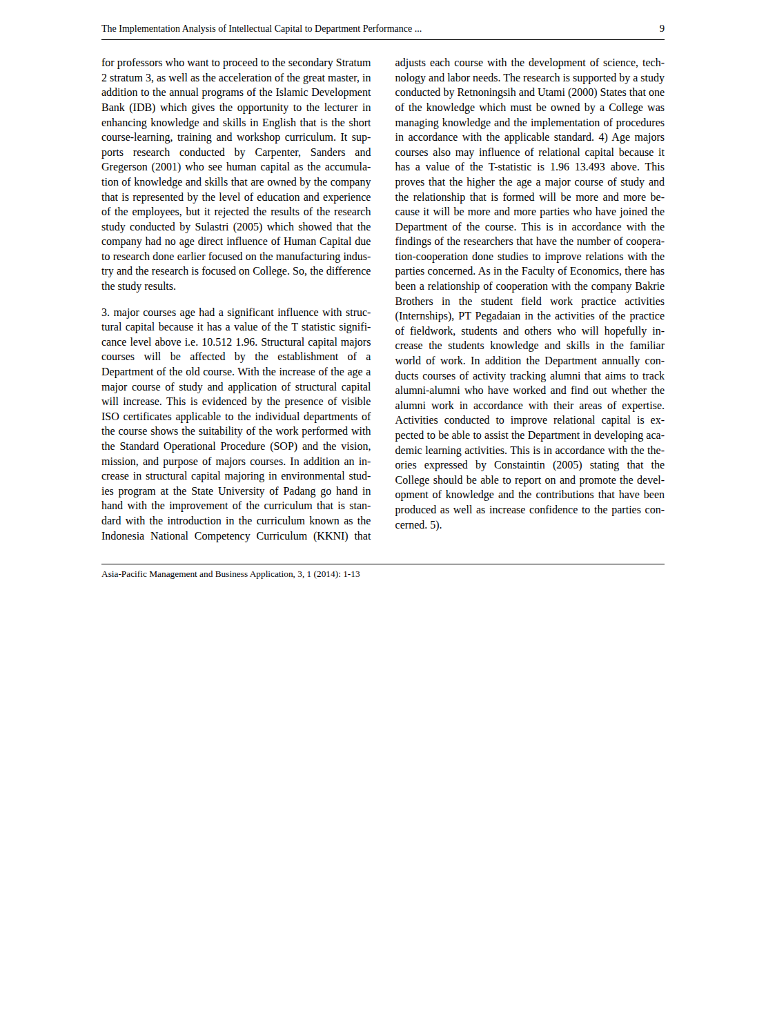The Implementation Analysis of Intellectual Capital to Department Performance ... 9
for professors who want to proceed to the secondary Stratum 2 stratum 3, as well as the acceleration of the great master, in addition to the annual programs of the Islamic Development Bank (IDB) which gives the opportunity to the lecturer in enhancing knowledge and skills in English that is the short course-learning, training and workshop curriculum. It supports research conducted by Carpenter, Sanders and Gregerson (2001) who see human capital as the accumulation of knowledge and skills that are owned by the company that is represented by the level of education and experience of the employees, but it rejected the results of the research study conducted by Sulastri (2005) which showed that the company had no age direct influence of Human Capital due to research done earlier focused on the manufacturing industry and the research is focused on College. So, the difference the study results.
3. major courses age had a significant influence with structural capital because it has a value of the T statistic significance level above i.e. 10.512 1.96. Structural capital majors courses will be affected by the establishment of a Department of the old course. With the increase of the age a major course of study and application of structural capital will increase. This is evidenced by the presence of visible ISO certificates applicable to the individual departments of the course shows the suitability of the work performed with the Standard Operational Procedure (SOP) and the vision, mission, and purpose of majors courses. In addition an increase in structural capital majoring in environmental studies program at the State University of Padang go hand in hand with the improvement of the curriculum that is standard with the introduction in the curriculum known as the Indonesia National Competency Curriculum (KKNI) that adjusts each course with the development of science, technology and labor needs. The research is supported by a study conducted by Retnoningsih and Utami (2000) States that one of the knowledge which must be owned by a College was managing knowledge and the implementation of procedures in accordance with the applicable standard. 4) Age majors courses also may influence of relational capital because it has a value of the T-statistic is 1.96 13.493 above. This proves that the higher the age a major course of study and the relationship that is formed will be more and more because it will be more and more parties who have joined the Department of the course. This is in accordance with the findings of the researchers that have the number of cooperation-cooperation done studies to improve relations with the parties concerned. As in the Faculty of Economics, there has been a relationship of cooperation with the company Bakrie Brothers in the student field work practice activities (Internships), PT Pegadaian in the activities of the practice of fieldwork, students and others who will hopefully increase the students knowledge and skills in the familiar world of work. In addition the Department annually conducts courses of activity tracking alumni that aims to track alumni-alumni who have worked and find out whether the alumni work in accordance with their areas of expertise. Activities conducted to improve relational capital is expected to be able to assist the Department in developing academic learning activities. This is in accordance with the theories expressed by Constaintin (2005) stating that the College should be able to report on and promote the development of knowledge and the contributions that have been produced as well as increase confidence to the parties concerned. 5).
Asia-Pacific Management and Business Application, 3, 1 (2014): 1-13